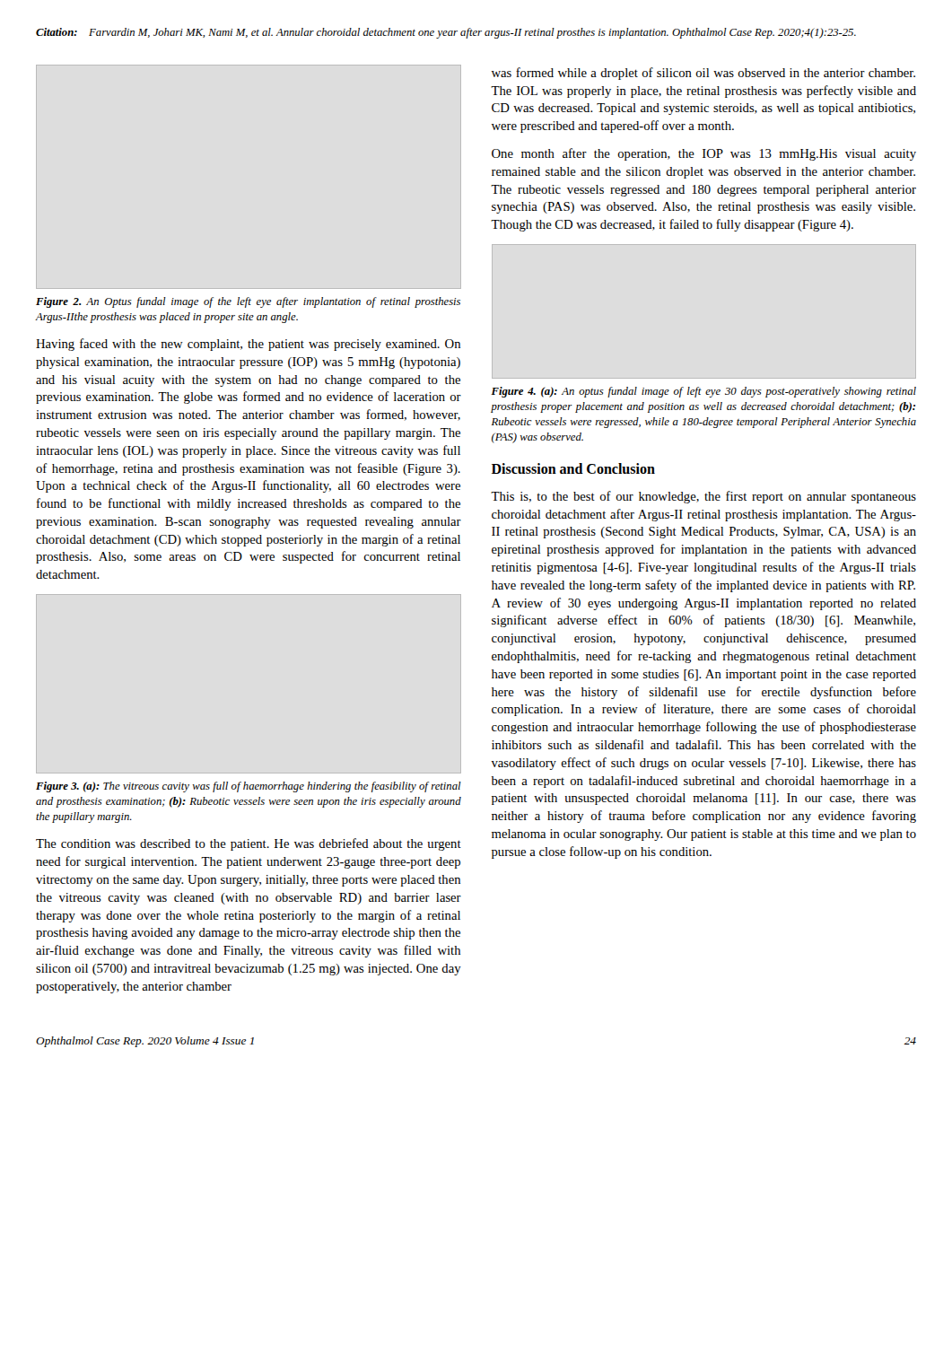Citation: Farvardin M, Johari MK, Nami M, et al. Annular choroidal detachment one year after argus-II retinal prosthes is implantation. Ophthalmol Case Rep. 2020;4(1):23-25.
Figure 2. An Optus fundal image of the left eye after implantation of retinal prosthesis Argus-IIthe prosthesis was placed in proper site an angle.
Having faced with the new complaint, the patient was precisely examined. On physical examination, the intraocular pressure (IOP) was 5 mmHg (hypotonia) and his visual acuity with the system on had no change compared to the previous examination. The globe was formed and no evidence of laceration or instrument extrusion was noted. The anterior chamber was formed, however, rubeotic vessels were seen on iris especially around the papillary margin. The intraocular lens (IOL) was properly in place. Since the vitreous cavity was full of hemorrhage, retina and prosthesis examination was not feasible (Figure 3). Upon a technical check of the Argus-II functionality, all 60 electrodes were found to be functional with mildly increased thresholds as compared to the previous examination. B-scan sonography was requested revealing annular choroidal detachment (CD) which stopped posteriorly in the margin of a retinal prosthesis. Also, some areas on CD were suspected for concurrent retinal detachment.
Figure 3. (a): The vitreous cavity was full of haemorrhage hindering the feasibility of retinal and prosthesis examination; (b): Rubeotic vessels were seen upon the iris especially around the pupillary margin.
The condition was described to the patient. He was debriefed about the urgent need for surgical intervention. The patient underwent 23-gauge three-port deep vitrectomy on the same day. Upon surgery, initially, three ports were placed then the vitreous cavity was cleaned (with no observable RD) and barrier laser therapy was done over the whole retina posteriorly to the margin of a retinal prosthesis having avoided any damage to the micro-array electrode ship then the air-fluid exchange was done and Finally, the vitreous cavity was filled with silicon oil (5700) and intravitreal bevacizumab (1.25 mg) was injected. One day postoperatively, the anterior chamber
was formed while a droplet of silicon oil was observed in the anterior chamber. The IOL was properly in place, the retinal prosthesis was perfectly visible and CD was decreased. Topical and systemic steroids, as well as topical antibiotics, were prescribed and tapered-off over a month.
One month after the operation, the IOP was 13 mmHg.His visual acuity remained stable and the silicon droplet was observed in the anterior chamber. The rubeotic vessels regressed and 180 degrees temporal peripheral anterior synechia (PAS) was observed. Also, the retinal prosthesis was easily visible. Though the CD was decreased, it failed to fully disappear (Figure 4).
Figure 4. (a): An optus fundal image of left eye 30 days post-operatively showing retinal prosthesis proper placement and position as well as decreased choroidal detachment; (b): Rubeotic vessels were regressed, while a 180-degree temporal Peripheral Anterior Synechia (PAS) was observed.
Discussion and Conclusion
This is, to the best of our knowledge, the first report on annular spontaneous choroidal detachment after Argus-II retinal prosthesis implantation. The Argus-II retinal prosthesis (Second Sight Medical Products, Sylmar, CA, USA) is an epiretinal prosthesis approved for implantation in the patients with advanced retinitis pigmentosa [4-6]. Five-year longitudinal results of the Argus-II trials have revealed the long-term safety of the implanted device in patients with RP. A review of 30 eyes undergoing Argus-II implantation reported no related significant adverse effect in 60% of patients (18/30) [6]. Meanwhile, conjunctival erosion, hypotony, conjunctival dehiscence, presumed endophthalmitis, need for re-tacking and rhegmatogenous retinal detachment have been reported in some studies [6]. An important point in the case reported here was the history of sildenafil use for erectile dysfunction before complication. In a review of literature, there are some cases of choroidal congestion and intraocular hemorrhage following the use of phosphodiesterase inhibitors such as sildenafil and tadalafil. This has been correlated with the vasodilatory effect of such drugs on ocular vessels [7-10]. Likewise, there has been a report on tadalafil-induced subretinal and choroidal haemorrhage in a patient with unsuspected choroidal melanoma [11]. In our case, there was neither a history of trauma before complication nor any evidence favoring melanoma in ocular sonography. Our patient is stable at this time and we plan to pursue a close follow-up on his condition.
Ophthalmol Case Rep. 2020 Volume 4 Issue 1
24